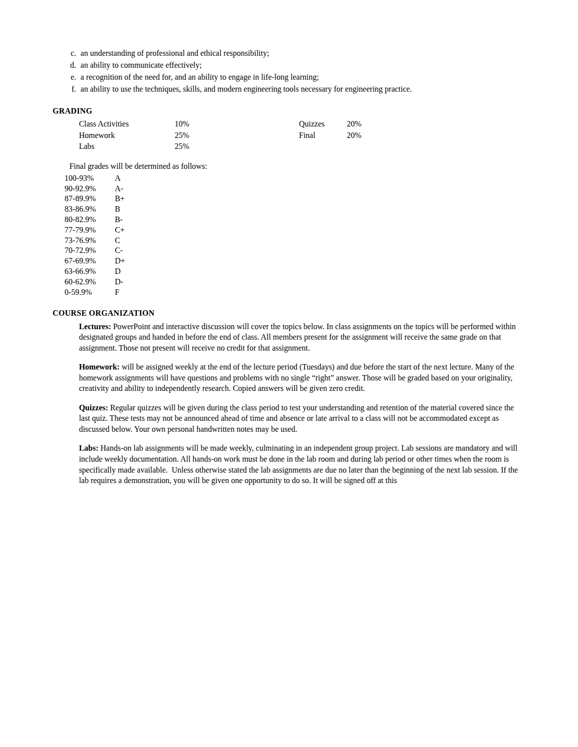an understanding of professional and ethical responsibility;
an ability to communicate effectively;
a recognition of the need for, and an ability to engage in life-long learning;
an ability to use the techniques, skills, and modern engineering tools necessary for engineering practice.
GRADING
| Class Activities | 10% | Quizzes | 20% |
| Homework | 25% | Final | 20% |
| Labs | 25% | | |
Final grades will be determined as follows:
100-93% A
90-92.9% A-
87-89.9% B+
83-86.9% B
80-82.9% B-
77-79.9% C+
73-76.9% C
70-72.9% C-
67-69.9% D+
63-66.9% D
60-62.9% D-
0-59.9% F
COURSE ORGANIZATION
Lectures: PowerPoint and interactive discussion will cover the topics below. In class assignments on the topics will be performed within designated groups and handed in before the end of class. All members present for the assignment will receive the same grade on that assignment. Those not present will receive no credit for that assignment.
Homework: will be assigned weekly at the end of the lecture period (Tuesdays) and due before the start of the next lecture. Many of the homework assignments will have questions and problems with no single “right” answer. Those will be graded based on your originality, creativity and ability to independently research. Copied answers will be given zero credit.
Quizzes: Regular quizzes will be given during the class period to test your understanding and retention of the material covered since the last quiz. These tests may not be announced ahead of time and absence or late arrival to a class will not be accommodated except as discussed below. Your own personal handwritten notes may be used.
Labs: Hands-on lab assignments will be made weekly, culminating in an independent group project. Lab sessions are mandatory and will include weekly documentation. All hands-on work must be done in the lab room and during lab period or other times when the room is specifically made available. Unless otherwise stated the lab assignments are due no later than the beginning of the next lab session. If the lab requires a demonstration, you will be given one opportunity to do so. It will be signed off at this